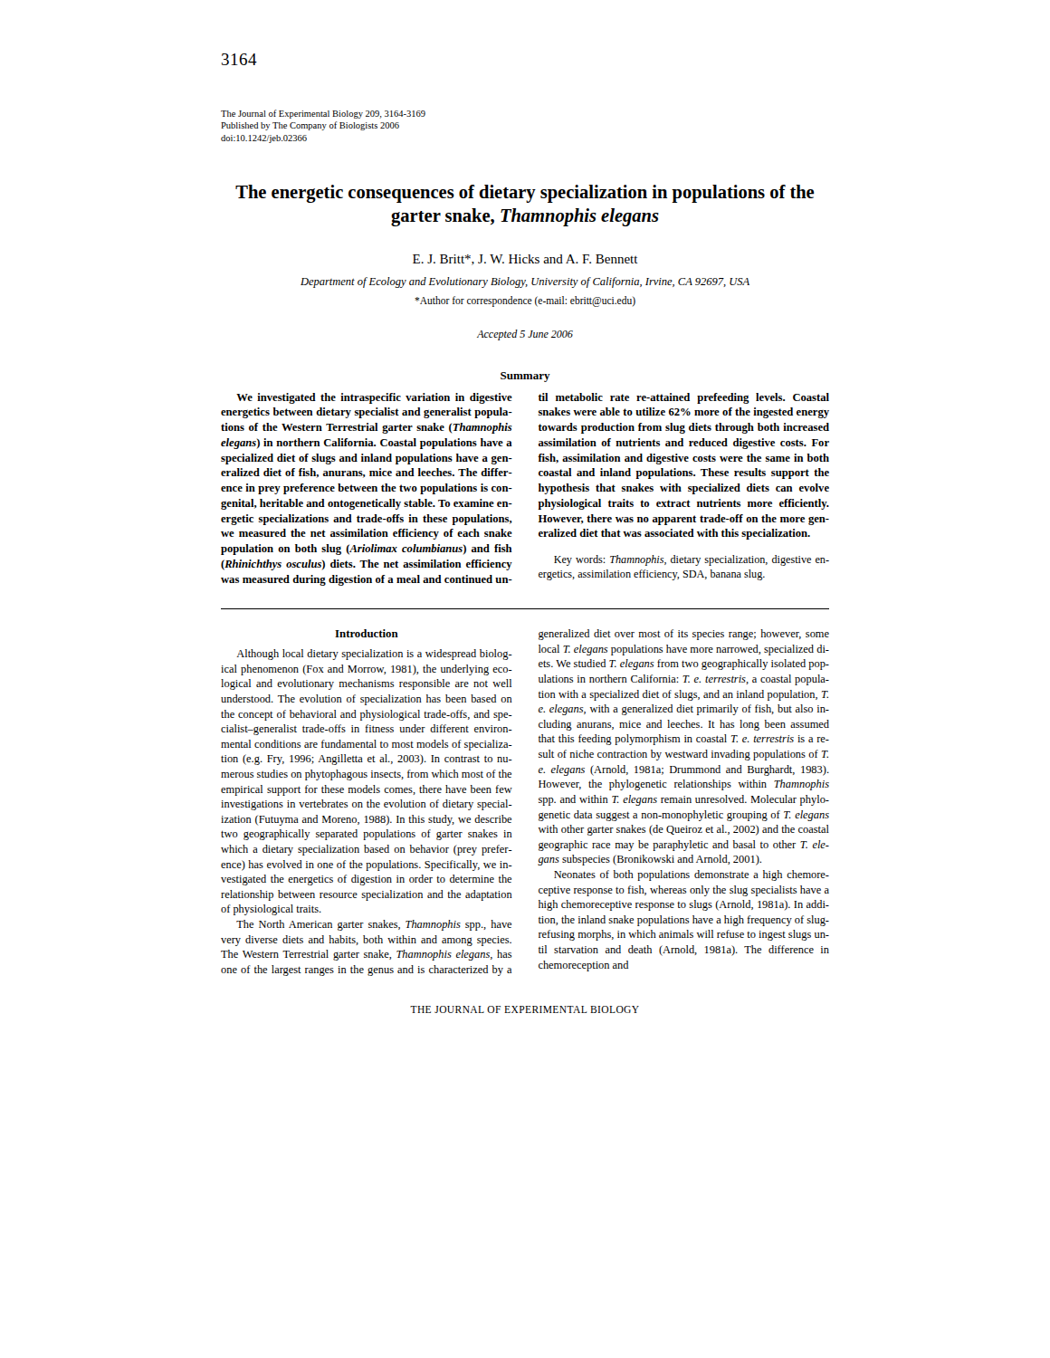3164
The Journal of Experimental Biology 209, 3164-3169
Published by The Company of Biologists 2006
doi:10.1242/jeb.02366
The energetic consequences of dietary specialization in populations of the garter snake, Thamnophis elegans
E. J. Britt*, J. W. Hicks and A. F. Bennett
Department of Ecology and Evolutionary Biology, University of California, Irvine, CA 92697, USA
*Author for correspondence (e-mail: ebritt@uci.edu)
Accepted 5 June 2006
Summary
We investigated the intraspecific variation in digestive energetics between dietary specialist and generalist populations of the Western Terrestrial garter snake (Thamnophis elegans) in northern California. Coastal populations have a specialized diet of slugs and inland populations have a generalized diet of fish, anurans, mice and leeches. The difference in prey preference between the two populations is congenital, heritable and ontogenetically stable. To examine energetic specializations and trade-offs in these populations, we measured the net assimilation efficiency of each snake population on both slug (Ariolimax columbianus) and fish (Rhinichthys osculus) diets. The net assimilation efficiency was measured during digestion of a meal and continued until metabolic rate re-attained prefeeding levels. Coastal snakes were able to utilize 62% more of the ingested energy towards production from slug diets through both increased assimilation of nutrients and reduced digestive costs. For fish, assimilation and digestive costs were the same in both coastal and inland populations. These results support the hypothesis that snakes with specialized diets can evolve physiological traits to extract nutrients more efficiently. However, there was no apparent trade-off on the more generalized diet that was associated with this specialization.
Key words: Thamnophis, dietary specialization, digestive energetics, assimilation efficiency, SDA, banana slug.
Introduction
Although local dietary specialization is a widespread biological phenomenon (Fox and Morrow, 1981), the underlying ecological and evolutionary mechanisms responsible are not well understood. The evolution of specialization has been based on the concept of behavioral and physiological trade-offs, and specialist–generalist trade-offs in fitness under different environmental conditions are fundamental to most models of specialization (e.g. Fry, 1996; Angilletta et al., 2003). In contrast to numerous studies on phytophagous insects, from which most of the empirical support for these models comes, there have been few investigations in vertebrates on the evolution of dietary specialization (Futuyma and Moreno, 1988). In this study, we describe two geographically separated populations of garter snakes in which a dietary specialization based on behavior (prey preference) has evolved in one of the populations. Specifically, we investigated the energetics of digestion in order to determine the relationship between resource specialization and the adaptation of physiological traits.
The North American garter snakes, Thamnophis spp., have very diverse diets and habits, both within and among species. The Western Terrestrial garter snake, Thamnophis elegans, has one of the largest ranges in the genus and is characterized by a generalized diet over most of its species range; however, some local T. elegans populations have more narrowed, specialized diets. We studied T. elegans from two geographically isolated populations in northern California: T. e. terrestris, a coastal population with a specialized diet of slugs, and an inland population, T. e. elegans, with a generalized diet primarily of fish, but also including anurans, mice and leeches. It has long been assumed that this feeding polymorphism in coastal T. e. terrestris is a result of niche contraction by westward invading populations of T. e. elegans (Arnold, 1981a; Drummond and Burghardt, 1983). However, the phylogenetic relationships within Thamnophis spp. and within T. elegans remain unresolved. Molecular phylogenetic data suggest a non-monophyletic grouping of T. elegans with other garter snakes (de Queiroz et al., 2002) and the coastal geographic race may be paraphyletic and basal to other T. elegans subspecies (Bronikowski and Arnold, 2001).
Neonates of both populations demonstrate a high chemoreceptive response to fish, whereas only the slug specialists have a high chemoreceptive response to slugs (Arnold, 1981a). In addition, the inland snake populations have a high frequency of slug-refusing morphs, in which animals will refuse to ingest slugs until starvation and death (Arnold, 1981a). The difference in chemoreception and
THE JOURNAL OF EXPERIMENTAL BIOLOGY